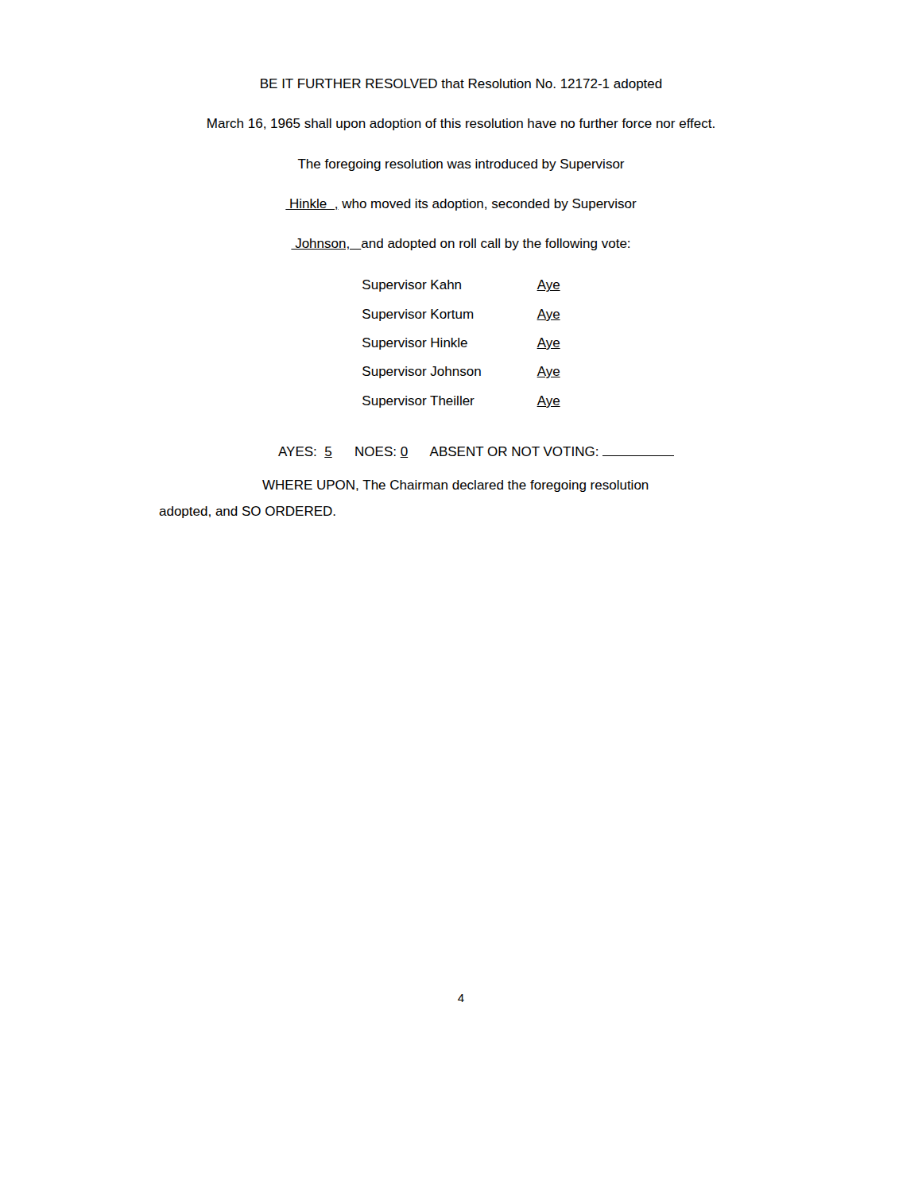BE IT FURTHER RESOLVED that Resolution No. 12172-1 adopted
March 16, 1965 shall upon adoption of this resolution have no further force nor effect.
The foregoing resolution was introduced by Supervisor
Hinkle , who moved its adoption, seconded by Supervisor
Johnson, and adopted on roll call by the following vote:
| Supervisor Kahn | Aye |
| Supervisor Kortum | Aye |
| Supervisor Hinkle | Aye |
| Supervisor Johnson | Aye |
| Supervisor Theiller | Aye |
AYES: 5 NOES: 0 ABSENT OR NOT VOTING:
WHERE UPON, The Chairman declared the foregoing resolution
adopted, and SO ORDERED.
4